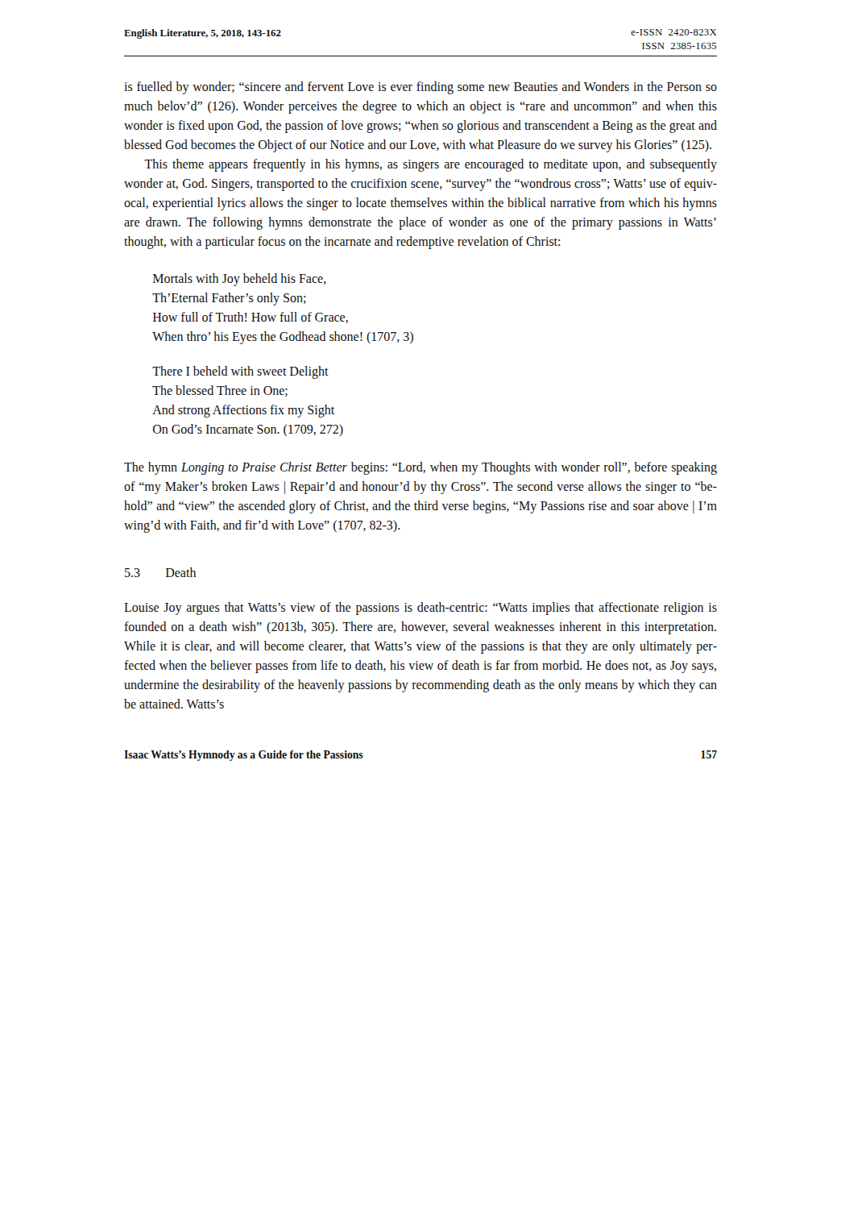English Literature, 5, 2018, 143-162
e-ISSN 2420-823X
ISSN 2385-1635
is fuelled by wonder; “sincere and fervent Love is ever finding some new Beauties and Wonders in the Person so much belov’d” (126). Wonder perceives the degree to which an object is “rare and uncommon” and when this wonder is fixed upon God, the passion of love grows; “when so glorious and transcendent a Being as the great and blessed God becomes the Object of our Notice and our Love, with what Pleasure do we survey his Glories” (125).
This theme appears frequently in his hymns, as singers are encouraged to meditate upon, and subsequently wonder at, God. Singers, transported to the crucifixion scene, “survey” the “wondrous cross”; Watts’ use of equivocal, experiential lyrics allows the singer to locate themselves within the biblical narrative from which his hymns are drawn. The following hymns demonstrate the place of wonder as one of the primary passions in Watts’ thought, with a particular focus on the incarnate and redemptive revelation of Christ:
Mortals with Joy beheld his Face,
Th’Eternal Father’s only Son;
How full of Truth! How full of Grace,
When thro’ his Eyes the Godhead shone! (1707, 3)
There I beheld with sweet Delight
The blessed Three in One;
And strong Affections fix my Sight
On God’s Incarnate Son. (1709, 272)
The hymn Longing to Praise Christ Better begins: “Lord, when my Thoughts with wonder roll”, before speaking of “my Maker’s broken Laws | Repair’d and honour’d by thy Cross”. The second verse allows the singer to “behold” and “view” the ascended glory of Christ, and the third verse begins, “My Passions rise and soar above | I’m wing’d with Faith, and fir’d with Love” (1707, 82-3).
5.3 Death
Louise Joy argues that Watts’s view of the passions is death-centric: “Watts implies that affectionate religion is founded on a death wish” (2013b, 305). There are, however, several weaknesses inherent in this interpretation. While it is clear, and will become clearer, that Watts’s view of the passions is that they are only ultimately perfected when the believer passes from life to death, his view of death is far from morbid. He does not, as Joy says, undermine the desirability of the heavenly passions by recommending death as the only means by which they can be attained. Watts’s
Isaac Watts’s Hymnody as a Guide for the Passions 157